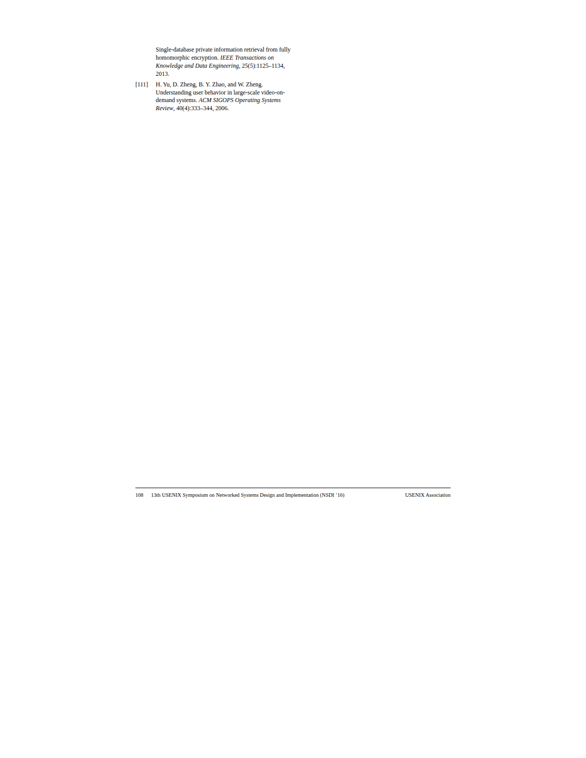Single-database private information retrieval from fully homomorphic encryption. IEEE Transactions on Knowledge and Data Engineering, 25(5):1125–1134, 2013.
[111] H. Yu, D. Zheng, B. Y. Zhao, and W. Zheng. Understanding user behavior in large-scale video-on-demand systems. ACM SIGOPS Operating Systems Review, 40(4):333–344, 2006.
10813th USENIX Symposium on Networked Systems Design and Implementation (NSDI ’16)
USENIX Association